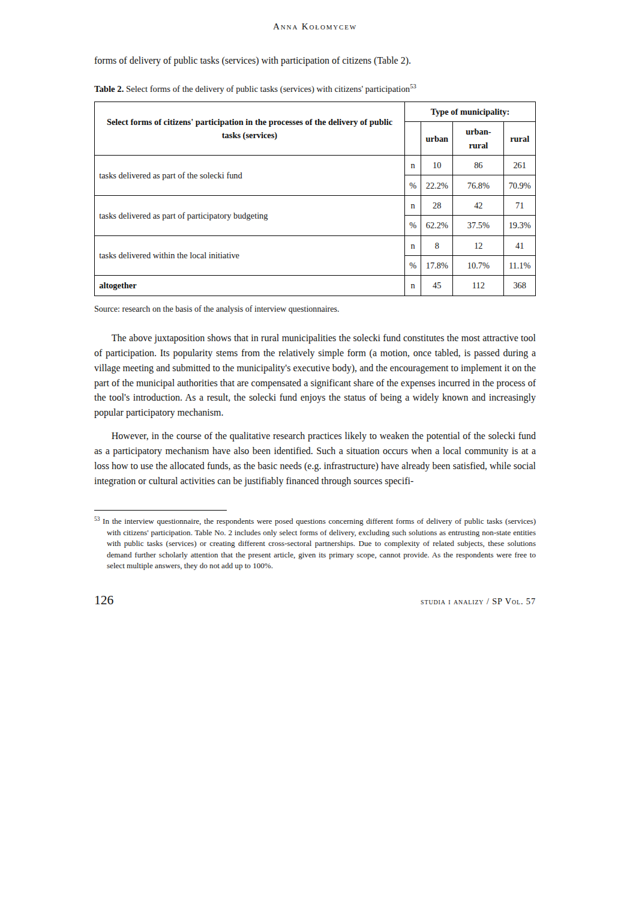Anna Kołomycew
forms of delivery of public tasks (services) with participation of citizens (Table 2).
Table 2. Select forms of the delivery of public tasks (services) with citizens' participation53
| Select forms of citizens' participation in the processes of the delivery of public tasks (services) | Type of municipality: |
| --- | --- |
| | urban | urban-rural | rural |
| tasks delivered as part of the solecki fund | n | 10 | 86 | 261 |
| % | 22.2% | 76.8% | 70.9% |
| tasks delivered as part of participatory budgeting | n | 28 | 42 | 71 |
| % | 62.2% | 37.5% | 19.3% |
| tasks delivered within the local initiative | n | 8 | 12 | 41 |
| % | 17.8% | 10.7% | 11.1% |
| altogether | n | 45 | 112 | 368 |
Source: research on the basis of the analysis of interview questionnaires.
The above juxtaposition shows that in rural municipalities the solecki fund constitutes the most attractive tool of participation. Its popularity stems from the relatively simple form (a motion, once tabled, is passed during a village meeting and submitted to the municipality's executive body), and the encouragement to implement it on the part of the municipal authorities that are compensated a significant share of the expenses incurred in the process of the tool's introduction. As a result, the solecki fund enjoys the status of being a widely known and increasingly popular participatory mechanism.
However, in the course of the qualitative research practices likely to weaken the potential of the solecki fund as a participatory mechanism have also been identified. Such a situation occurs when a local community is at a loss how to use the allocated funds, as the basic needs (e.g. infrastructure) have already been satisfied, while social integration or cultural activities can be justifiably financed through sources specifi-
53 In the interview questionnaire, the respondents were posed questions concerning different forms of delivery of public tasks (services) with citizens' participation. Table No. 2 includes only select forms of delivery, excluding such solutions as entrusting non-state entities with public tasks (services) or creating different cross-sectoral partnerships. Due to complexity of related subjects, these solutions demand further scholarly attention that the present article, given its primary scope, cannot provide. As the respondents were free to select multiple answers, they do not add up to 100%.
126 studia i analizy / SP Vol. 57